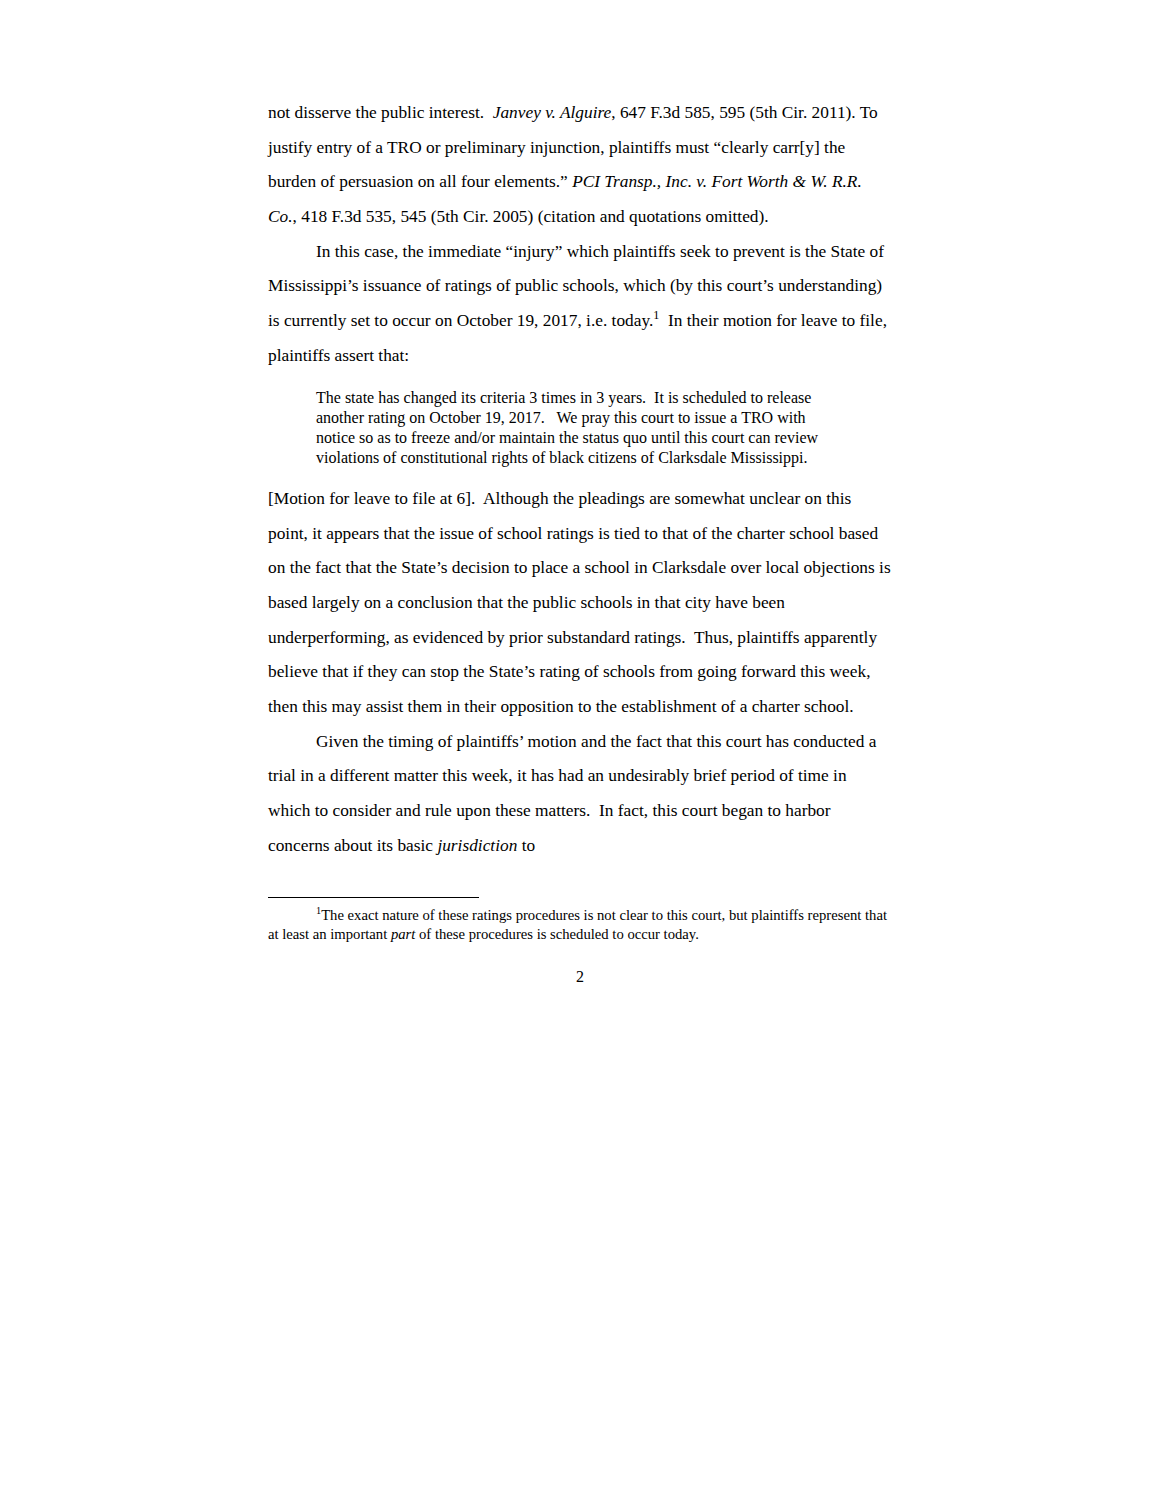not disserve the public interest. Janvey v. Alguire, 647 F.3d 585, 595 (5th Cir. 2011). To justify entry of a TRO or preliminary injunction, plaintiffs must “clearly carr[y] the burden of persuasion on all four elements.” PCI Transp., Inc. v. Fort Worth & W. R.R. Co., 418 F.3d 535, 545 (5th Cir. 2005) (citation and quotations omitted).
In this case, the immediate “injury” which plaintiffs seek to prevent is the State of Mississippi’s issuance of ratings of public schools, which (by this court’s understanding) is currently set to occur on October 19, 2017, i.e. today.1 In their motion for leave to file, plaintiffs assert that:
The state has changed its criteria 3 times in 3 years. It is scheduled to release another rating on October 19, 2017. We pray this court to issue a TRO with notice so as to freeze and/or maintain the status quo until this court can review violations of constitutional rights of black citizens of Clarksdale Mississippi.
[Motion for leave to file at 6]. Although the pleadings are somewhat unclear on this point, it appears that the issue of school ratings is tied to that of the charter school based on the fact that the State’s decision to place a school in Clarksdale over local objections is based largely on a conclusion that the public schools in that city have been underperforming, as evidenced by prior substandard ratings. Thus, plaintiffs apparently believe that if they can stop the State’s rating of schools from going forward this week, then this may assist them in their opposition to the establishment of a charter school.
Given the timing of plaintiffs’ motion and the fact that this court has conducted a trial in a different matter this week, it has had an undesirably brief period of time in which to consider and rule upon these matters. In fact, this court began to harbor concerns about its basic jurisdiction to
1The exact nature of these ratings procedures is not clear to this court, but plaintiffs represent that at least an important part of these procedures is scheduled to occur today.
2